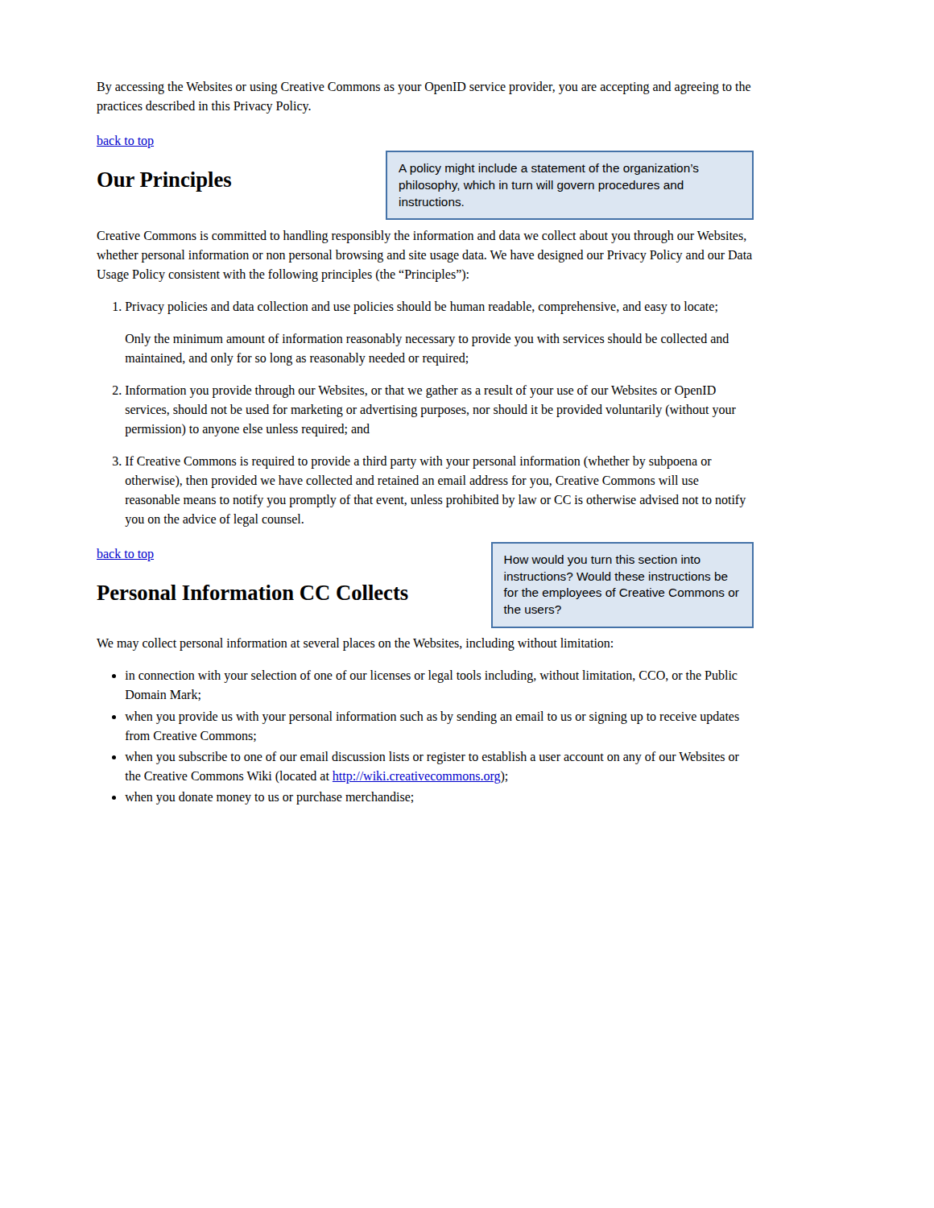By accessing the Websites or using Creative Commons as your OpenID service provider, you are accepting and agreeing to the practices described in this Privacy Policy.
back to top
A policy might include a statement of the organization’s philosophy, which in turn will govern procedures and instructions.
Our Principles
Creative Commons is committed to handling responsibly the information and data we collect about you through our Websites, whether personal information or non personal browsing and site usage data. We have designed our Privacy Policy and our Data Usage Policy consistent with the following principles (the “Principles”):
Privacy policies and data collection and use policies should be human readable, comprehensive, and easy to locate;
Only the minimum amount of information reasonably necessary to provide you with services should be collected and maintained, and only for so long as reasonably needed or required;
Information you provide through our Websites, or that we gather as a result of your use of our Websites or OpenID services, should not be used for marketing or advertising purposes, nor should it be provided voluntarily (without your permission) to anyone else unless required; and
If Creative Commons is required to provide a third party with your personal information (whether by subpoena or otherwise), then provided we have collected and retained an email address for you, Creative Commons will use reasonable means to notify you promptly of that event, unless prohibited by law or CC is otherwise advised not to notify you on the advice of legal counsel.
How would you turn this section into instructions? Would these instructions be for the employees of Creative Commons or the users?
back to top
Personal Information CC Collects
We may collect personal information at several places on the Websites, including without limitation:
in connection with your selection of one of our licenses or legal tools including, without limitation, CCO, or the Public Domain Mark;
when you provide us with your personal information such as by sending an email to us or signing up to receive updates from Creative Commons;
when you subscribe to one of our email discussion lists or register to establish a user account on any of our Websites or the Creative Commons Wiki (located at http://wiki.creativecommons.org);
when you donate money to us or purchase merchandise;